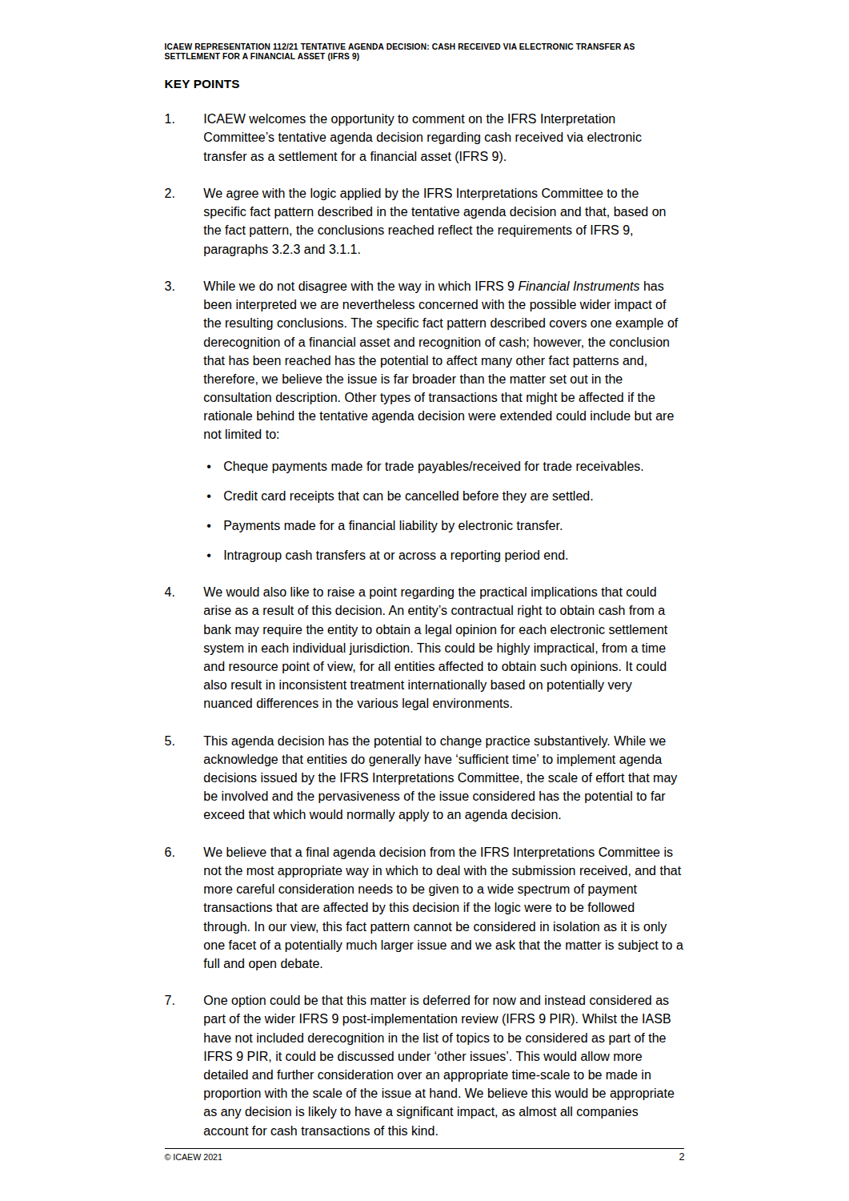ICAEW REPRESENTATION 112/21 TENTATIVE AGENDA DECISION: CASH RECEIVED VIA ELECTRONIC TRANSFER AS SETTLEMENT FOR A FINANCIAL ASSET (IFRS 9)
KEY POINTS
ICAEW welcomes the opportunity to comment on the IFRS Interpretation Committee’s tentative agenda decision regarding cash received via electronic transfer as a settlement for a financial asset (IFRS 9).
We agree with the logic applied by the IFRS Interpretations Committee to the specific fact pattern described in the tentative agenda decision and that, based on the fact pattern, the conclusions reached reflect the requirements of IFRS 9, paragraphs 3.2.3 and 3.1.1.
While we do not disagree with the way in which IFRS 9 Financial Instruments has been interpreted we are nevertheless concerned with the possible wider impact of the resulting conclusions. The specific fact pattern described covers one example of derecognition of a financial asset and recognition of cash; however, the conclusion that has been reached has the potential to affect many other fact patterns and, therefore, we believe the issue is far broader than the matter set out in the consultation description. Other types of transactions that might be affected if the rationale behind the tentative agenda decision were extended could include but are not limited to:
Cheque payments made for trade payables/received for trade receivables.
Credit card receipts that can be cancelled before they are settled.
Payments made for a financial liability by electronic transfer.
Intragroup cash transfers at or across a reporting period end.
We would also like to raise a point regarding the practical implications that could arise as a result of this decision. An entity’s contractual right to obtain cash from a bank may require the entity to obtain a legal opinion for each electronic settlement system in each individual jurisdiction. This could be highly impractical, from a time and resource point of view, for all entities affected to obtain such opinions. It could also result in inconsistent treatment internationally based on potentially very nuanced differences in the various legal environments.
This agenda decision has the potential to change practice substantively. While we acknowledge that entities do generally have ‘sufficient time’ to implement agenda decisions issued by the IFRS Interpretations Committee, the scale of effort that may be involved and the pervasiveness of the issue considered has the potential to far exceed that which would normally apply to an agenda decision.
We believe that a final agenda decision from the IFRS Interpretations Committee is not the most appropriate way in which to deal with the submission received, and that more careful consideration needs to be given to a wide spectrum of payment transactions that are affected by this decision if the logic were to be followed through. In our view, this fact pattern cannot be considered in isolation as it is only one facet of a potentially much larger issue and we ask that the matter is subject to a full and open debate.
One option could be that this matter is deferred for now and instead considered as part of the wider IFRS 9 post-implementation review (IFRS 9 PIR). Whilst the IASB have not included derecognition in the list of topics to be considered as part of the IFRS 9 PIR, it could be discussed under ‘other issues’. This would allow more detailed and further consideration over an appropriate time-scale to be made in proportion with the scale of the issue at hand. We believe this would be appropriate as any decision is likely to have a significant impact, as almost all companies account for cash transactions of this kind.
© ICAEW 2021 2